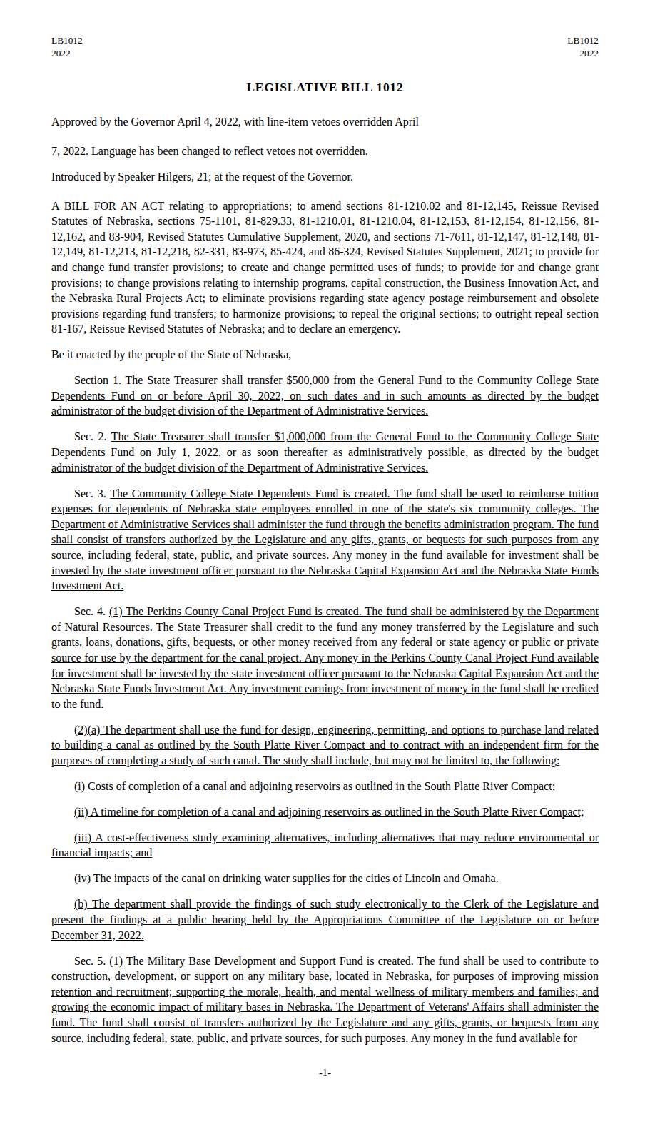LB1012
2022
LB1012
2022
LEGISLATIVE BILL 1012
Approved by the Governor April 4, 2022, with line-item vetoes overridden April
7, 2022. Language has been changed to reflect vetoes not overridden.
Introduced by Speaker Hilgers, 21; at the request of the Governor.
A BILL FOR AN ACT relating to appropriations; to amend sections 81-1210.02 and 81-12,145, Reissue Revised Statutes of Nebraska, sections 75-1101, 81-829.33, 81-1210.01, 81-1210.04, 81-12,153, 81-12,154, 81-12,156, 81-12,162, and 83-904, Revised Statutes Cumulative Supplement, 2020, and sections 71-7611, 81-12,147, 81-12,148, 81-12,149, 81-12,213, 81-12,218, 82-331, 83-973, 85-424, and 86-324, Revised Statutes Supplement, 2021; to provide for and change fund transfer provisions; to create and change permitted uses of funds; to provide for and change grant provisions; to change provisions relating to internship programs, capital construction, the Business Innovation Act, and the Nebraska Rural Projects Act; to eliminate provisions regarding state agency postage reimbursement and obsolete provisions regarding fund transfers; to harmonize provisions; to repeal the original sections; to outright repeal section 81-167, Reissue Revised Statutes of Nebraska; and to declare an emergency.
Be it enacted by the people of the State of Nebraska,
Section 1. The State Treasurer shall transfer $500,000 from the General Fund to the Community College State Dependents Fund on or before April 30, 2022, on such dates and in such amounts as directed by the budget administrator of the budget division of the Department of Administrative Services.
Sec. 2. The State Treasurer shall transfer $1,000,000 from the General Fund to the Community College State Dependents Fund on July 1, 2022, or as soon thereafter as administratively possible, as directed by the budget administrator of the budget division of the Department of Administrative Services.
Sec. 3. The Community College State Dependents Fund is created. The fund shall be used to reimburse tuition expenses for dependents of Nebraska state employees enrolled in one of the state's six community colleges. The Department of Administrative Services shall administer the fund through the benefits administration program. The fund shall consist of transfers authorized by the Legislature and any gifts, grants, or bequests for such purposes from any source, including federal, state, public, and private sources. Any money in the fund available for investment shall be invested by the state investment officer pursuant to the Nebraska Capital Expansion Act and the Nebraska State Funds Investment Act.
Sec. 4. (1) The Perkins County Canal Project Fund is created. The fund shall be administered by the Department of Natural Resources. The State Treasurer shall credit to the fund any money transferred by the Legislature and such grants, loans, donations, gifts, bequests, or other money received from any federal or state agency or public or private source for use by the department for the canal project. Any money in the Perkins County Canal Project Fund available for investment shall be invested by the state investment officer pursuant to the Nebraska Capital Expansion Act and the Nebraska State Funds Investment Act. Any investment earnings from investment of money in the fund shall be credited to the fund.
(2)(a) The department shall use the fund for design, engineering, permitting, and options to purchase land related to building a canal as outlined by the South Platte River Compact and to contract with an independent firm for the purposes of completing a study of such canal. The study shall include, but may not be limited to, the following:
(i) Costs of completion of a canal and adjoining reservoirs as outlined in the South Platte River Compact;
(ii) A timeline for completion of a canal and adjoining reservoirs as outlined in the South Platte River Compact;
(iii) A cost-effectiveness study examining alternatives, including alternatives that may reduce environmental or financial impacts; and
(iv) The impacts of the canal on drinking water supplies for the cities of Lincoln and Omaha.
(b) The department shall provide the findings of such study electronically to the Clerk of the Legislature and present the findings at a public hearing held by the Appropriations Committee of the Legislature on or before December 31, 2022.
Sec. 5. (1) The Military Base Development and Support Fund is created. The fund shall be used to contribute to construction, development, or support on any military base, located in Nebraska, for purposes of improving mission retention and recruitment; supporting the morale, health, and mental wellness of military members and families; and growing the economic impact of military bases in Nebraska. The Department of Veterans' Affairs shall administer the fund. The fund shall consist of transfers authorized by the Legislature and any gifts, grants, or bequests from any source, including federal, state, public, and private sources, for such purposes. Any money in the fund available for
-1-